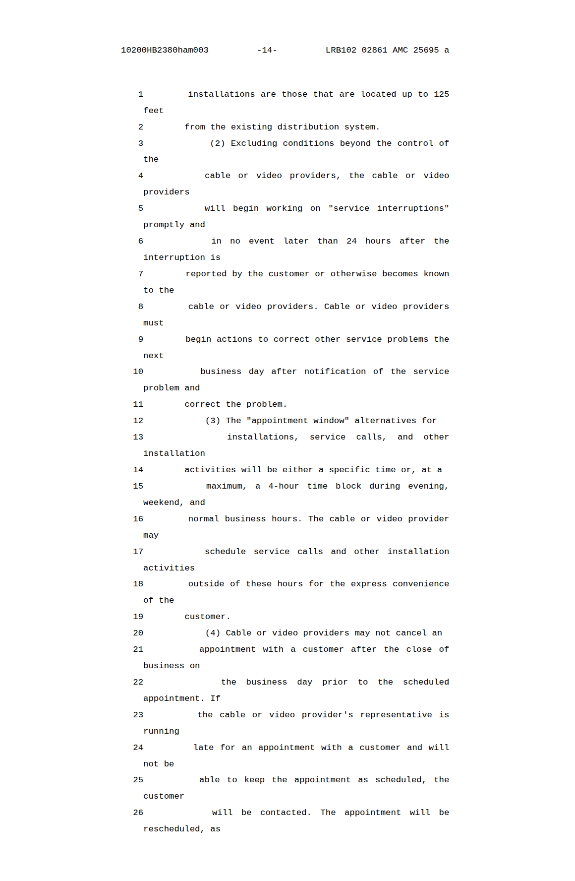10200HB2380ham003 -14- LRB102 02861 AMC 25695 a
| 1 | installations are those that are located up to 125 feet |
| 2 | from the existing distribution system. |
| 3 | (2) Excluding conditions beyond the control of the |
| 4 | cable or video providers, the cable or video providers |
| 5 | will begin working on "service interruptions" promptly and |
| 6 | in no event later than 24 hours after the interruption is |
| 7 | reported by the customer or otherwise becomes known to the |
| 8 | cable or video providers. Cable or video providers must |
| 9 | begin actions to correct other service problems the next |
| 10 | business day after notification of the service problem and |
| 11 | correct the problem. |
| 12 | (3) The "appointment window" alternatives for |
| 13 | installations, service calls, and other installation |
| 14 | activities will be either a specific time or, at a |
| 15 | maximum, a 4-hour time block during evening, weekend, and |
| 16 | normal business hours. The cable or video provider may |
| 17 | schedule service calls and other installation activities |
| 18 | outside of these hours for the express convenience of the |
| 19 | customer. |
| 20 | (4) Cable or video providers may not cancel an |
| 21 | appointment with a customer after the close of business on |
| 22 | the business day prior to the scheduled appointment. If |
| 23 | the cable or video provider's representative is running |
| 24 | late for an appointment with a customer and will not be |
| 25 | able to keep the appointment as scheduled, the customer |
| 26 | will be contacted. The appointment will be rescheduled, as |